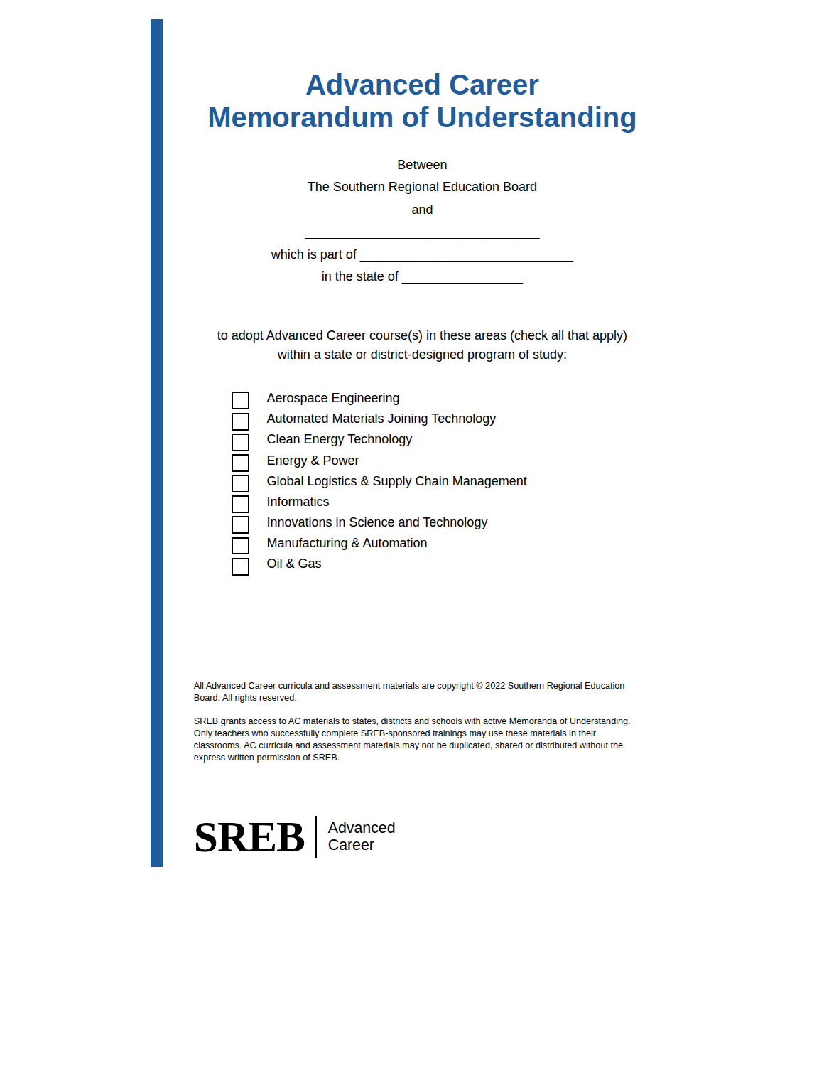Advanced Career
Memorandum of Understanding
Between
The Southern Regional Education Board
and
_________________________________
which is part of ______________________________
in the state of _________________
to adopt Advanced Career course(s) in these areas (check all that apply)
within a state or district-designed program of study:
Aerospace Engineering
Automated Materials Joining Technology
Clean Energy Technology
Energy & Power
Global Logistics & Supply Chain Management
Informatics
Innovations in Science and Technology
Manufacturing & Automation
Oil & Gas
All Advanced Career curricula and assessment materials are copyright © 2022 Southern Regional Education Board. All rights reserved.
SREB grants access to AC materials to states, districts and schools with active Memoranda of Understanding. Only teachers who successfully complete SREB-sponsored trainings may use these materials in their classrooms. AC curricula and assessment materials may not be duplicated, shared or distributed without the express written permission of SREB.
SREB Advanced
Career